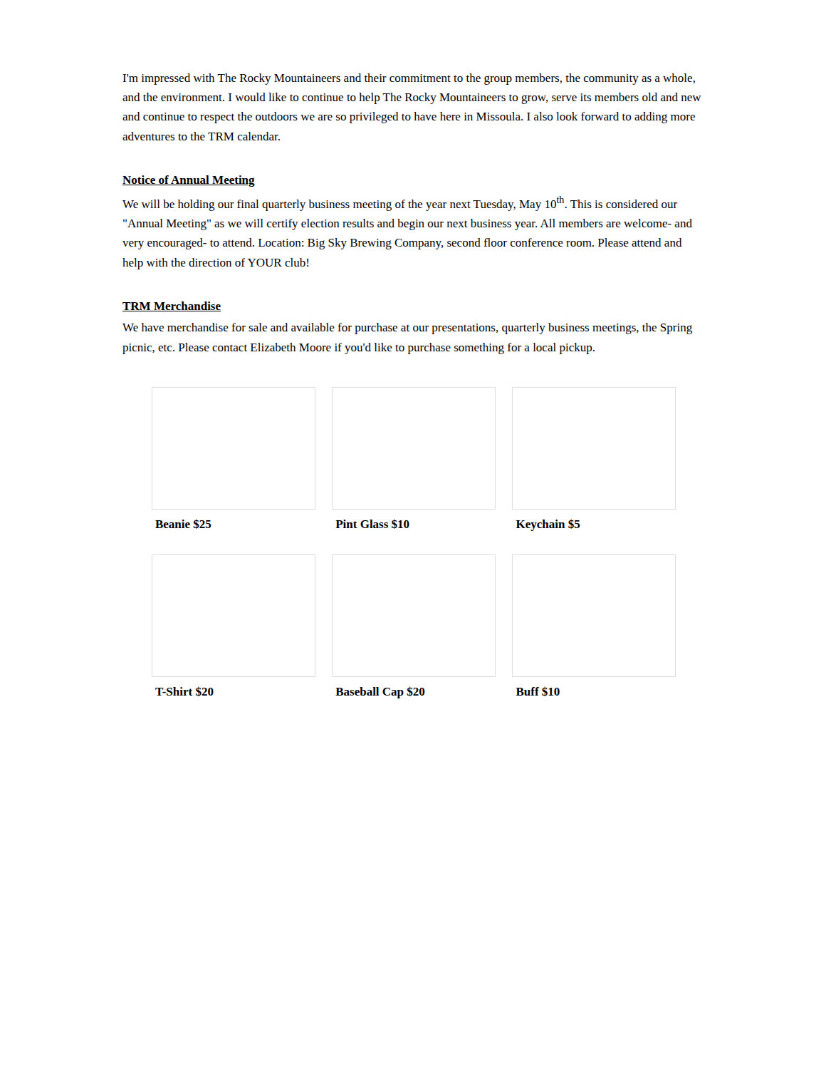I'm impressed with The Rocky Mountaineers and their commitment to the group members, the community as a whole, and the environment. I would like to continue to help The Rocky Mountaineers to grow, serve its members old and new and continue to respect the outdoors we are so privileged to have here in Missoula. I also look forward to adding more adventures to the TRM calendar.
Notice of Annual Meeting
We will be holding our final quarterly business meeting of the year next Tuesday, May 10th. This is considered our "Annual Meeting" as we will certify election results and begin our next business year. All members are welcome- and very encouraged- to attend. Location: Big Sky Brewing Company, second floor conference room. Please attend and help with the direction of YOUR club!
TRM Merchandise
We have merchandise for sale and available for purchase at our presentations, quarterly business meetings, the Spring picnic, etc. Please contact Elizabeth Moore if you'd like to purchase something for a local pickup.
Beanie $25
Pint Glass $10
Keychain $5
T-Shirt $20
Baseball Cap $20
Buff $10